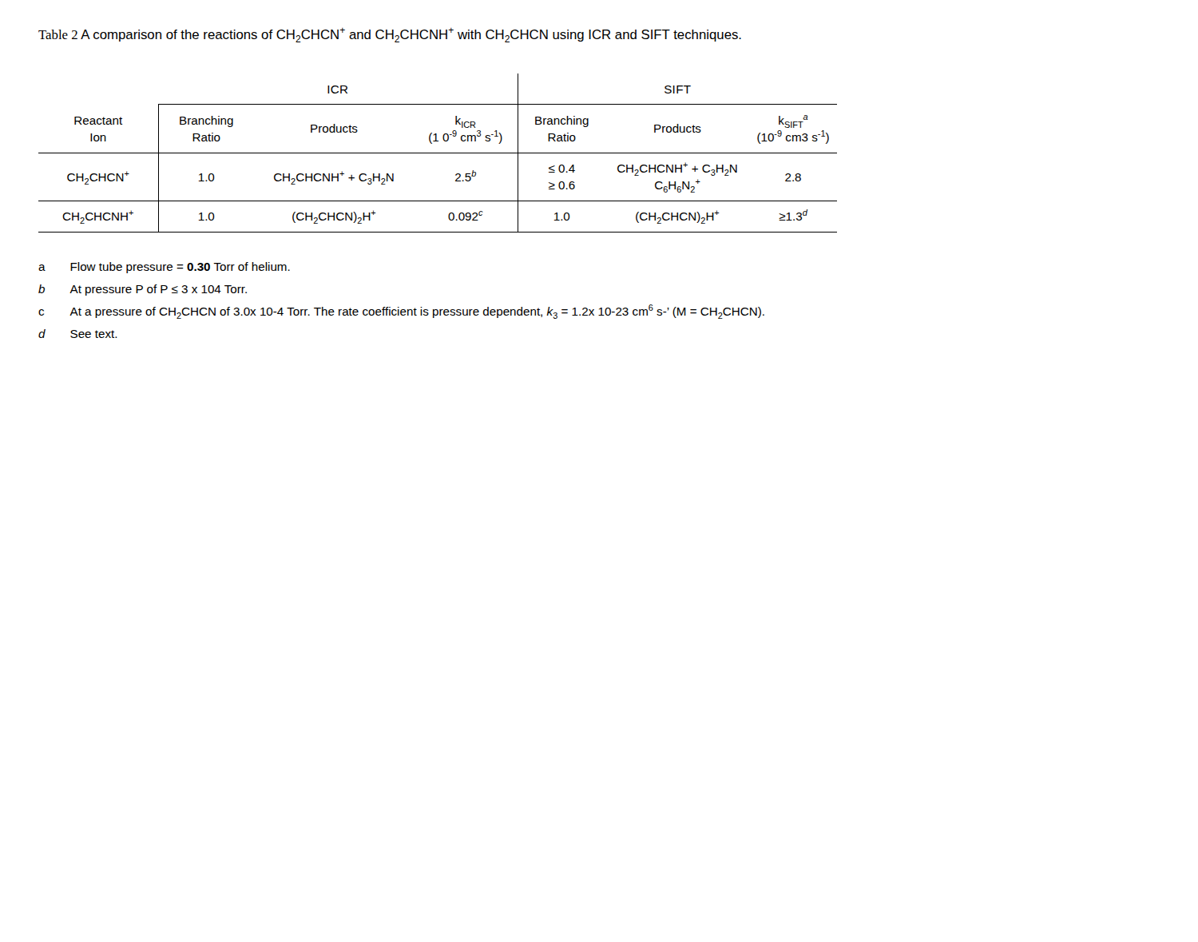Table 2 A comparison of the reactions of CH2CHCN+ and CH2CHCNH+ with CH2CHCN using ICR and SIFT techniques.
| | ICR | SIFT |
| --- | --- | --- |
| Reactant Ion | Branching Ratio | Products | k ICR (1 0 -9 cm 3 s -1 ) | Branching Ratio | Products | k SIFT a (10 -9 cm3 s -1 ) |
| CH 2 CHCN + | 1.0 | CH 2 CHCNH + + C 3 H 2 N | 2.5 b | ≤ 0.4 ≥ 0.6 | CH 2 CHCNH + + C 3 H 2 N C 6 H 6 N 2 + | 2.8 |
| CH 2 CHCNH + | 1.0 | (CH 2 CHCN) 2 H + | 0.092 c | 1.0 | (CH 2 CHCN) 2 H + | ≥1.3 d |
a Flow tube pressure = 0.30 Torr of helium.
b At pressure P of P ≤ 3 x 104 Torr.
c At a pressure of CH2CHCN of 3.0x 10-4 Torr. The rate coefficient is pressure dependent, k3 = 1.2x 10-23 cm6 s-’ (M = CH2CHCN).
d See text.